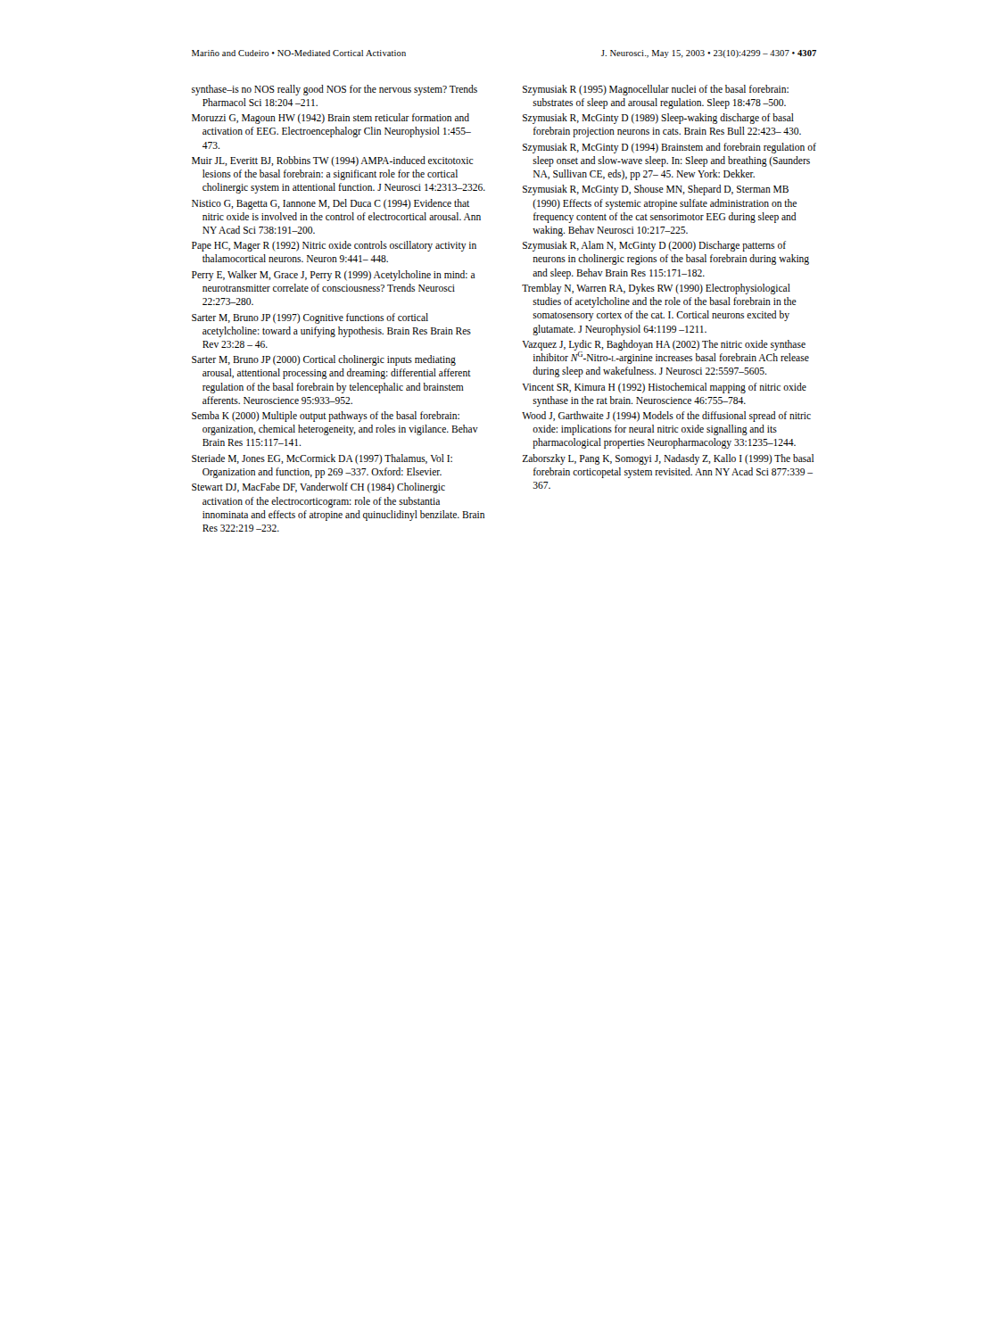Mariño and Cudeiro • NO-Mediated Cortical Activation
J. Neurosci., May 15, 2003 • 23(10):4299 – 4307 • 4307
synthase–is no NOS really good NOS for the nervous system? Trends Pharmacol Sci 18:204 –211.
Moruzzi G, Magoun HW (1942) Brain stem reticular formation and activation of EEG. Electroencephalogr Clin Neurophysiol 1:455– 473.
Muir JL, Everitt BJ, Robbins TW (1994) AMPA-induced excitotoxic lesions of the basal forebrain: a significant role for the cortical cholinergic system in attentional function. J Neurosci 14:2313–2326.
Nistico G, Bagetta G, Iannone M, Del Duca C (1994) Evidence that nitric oxide is involved in the control of electrocortical arousal. Ann NY Acad Sci 738:191–200.
Pape HC, Mager R (1992) Nitric oxide controls oscillatory activity in thalamocortical neurons. Neuron 9:441– 448.
Perry E, Walker M, Grace J, Perry R (1999) Acetylcholine in mind: a neurotransmitter correlate of consciousness? Trends Neurosci 22:273–280.
Sarter M, Bruno JP (1997) Cognitive functions of cortical acetylcholine: toward a unifying hypothesis. Brain Res Brain Res Rev 23:28 – 46.
Sarter M, Bruno JP (2000) Cortical cholinergic inputs mediating arousal, attentional processing and dreaming: differential afferent regulation of the basal forebrain by telencephalic and brainstem afferents. Neuroscience 95:933–952.
Semba K (2000) Multiple output pathways of the basal forebrain: organization, chemical heterogeneity, and roles in vigilance. Behav Brain Res 115:117–141.
Steriade M, Jones EG, McCormick DA (1997) Thalamus, Vol I: Organization and function, pp 269 –337. Oxford: Elsevier.
Stewart DJ, MacFabe DF, Vanderwolf CH (1984) Cholinergic activation of the electrocorticogram: role of the substantia innominata and effects of atropine and quinuclidinyl benzilate. Brain Res 322:219 –232.
Szymusiak R (1995) Magnocellular nuclei of the basal forebrain: substrates of sleep and arousal regulation. Sleep 18:478 –500.
Szymusiak R, McGinty D (1989) Sleep-waking discharge of basal forebrain projection neurons in cats. Brain Res Bull 22:423– 430.
Szymusiak R, McGinty D (1994) Brainstem and forebrain regulation of sleep onset and slow-wave sleep. In: Sleep and breathing (Saunders NA, Sullivan CE, eds), pp 27– 45. New York: Dekker.
Szymusiak R, McGinty D, Shouse MN, Shepard D, Sterman MB (1990) Effects of systemic atropine sulfate administration on the frequency content of the cat sensorimotor EEG during sleep and waking. Behav Neurosci 10:217–225.
Szymusiak R, Alam N, McGinty D (2000) Discharge patterns of neurons in cholinergic regions of the basal forebrain during waking and sleep. Behav Brain Res 115:171–182.
Tremblay N, Warren RA, Dykes RW (1990) Electrophysiological studies of acetylcholine and the role of the basal forebrain in the somatosensory cortex of the cat. I. Cortical neurons excited by glutamate. J Neurophysiol 64:1199 –1211.
Vazquez J, Lydic R, Baghdoyan HA (2002) The nitric oxide synthase inhibitor NG-Nitro-l-arginine increases basal forebrain ACh release during sleep and wakefulness. J Neurosci 22:5597–5605.
Vincent SR, Kimura H (1992) Histochemical mapping of nitric oxide synthase in the rat brain. Neuroscience 46:755–784.
Wood J, Garthwaite J (1994) Models of the diffusional spread of nitric oxide: implications for neural nitric oxide signalling and its pharmacological properties Neuropharmacology 33:1235–1244.
Zaborszky L, Pang K, Somogyi J, Nadasdy Z, Kallo I (1999) The basal forebrain corticopetal system revisited. Ann NY Acad Sci 877:339 –367.